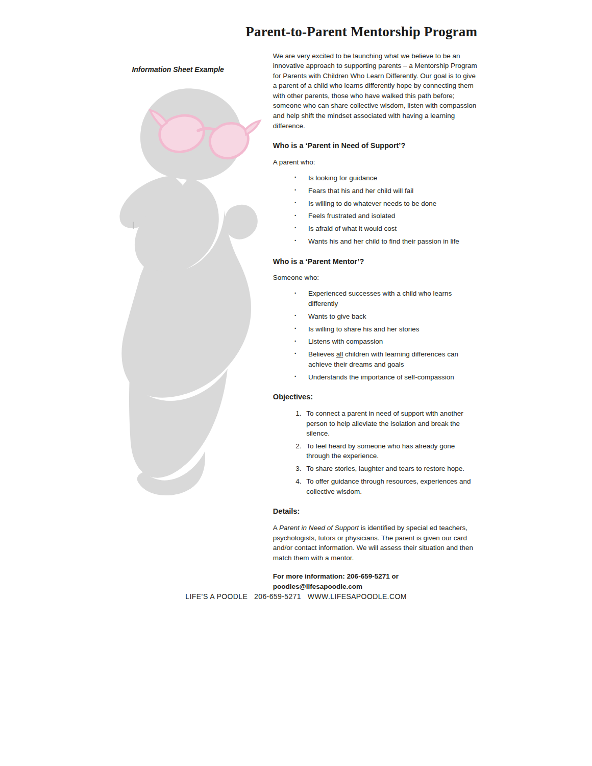Parent-to-Parent Mentorship Program
Information Sheet Example
Poodle silhouette with pink glasses
We are very excited to be launching what we believe to be an innovative approach to supporting parents – a Mentorship Program for Parents with Children Who Learn Differently. Our goal is to give a parent of a child who learns differently hope by connecting them with other parents, those who have walked this path before; someone who can share collective wisdom, listen with compassion and help shift the mindset associated with having a learning difference.
Who is a ‘Parent in Need of Support’?
A parent who:
Is looking for guidance
Fears that his and her child will fail
Is willing to do whatever needs to be done
Feels frustrated and isolated
Is afraid of what it would cost
Wants his and her child to find their passion in life
Who is a ‘Parent Mentor’?
Someone who:
Experienced successes with a child who learns differently
Wants to give back
Is willing to share his and her stories
Listens with compassion
Believes all children with learning differences can achieve their dreams and goals
Understands the importance of self-compassion
Objectives:
To connect a parent in need of support with another person to help alleviate the isolation and break the silence.
To feel heard by someone who has already gone through the experience.
To share stories, laughter and tears to restore hope.
To offer guidance through resources, experiences and collective wisdom.
Details:
A Parent in Need of Support is identified by special ed teachers, psychologists, tutors or physicians. The parent is given our card and/or contact information. We will assess their situation and then match them with a mentor.
For more information: 206-659-5271 or poodles@lifesapoodle.com
LIFE’S A POODLE 206-659-5271 WWW.LIFESAPOODLE.COM